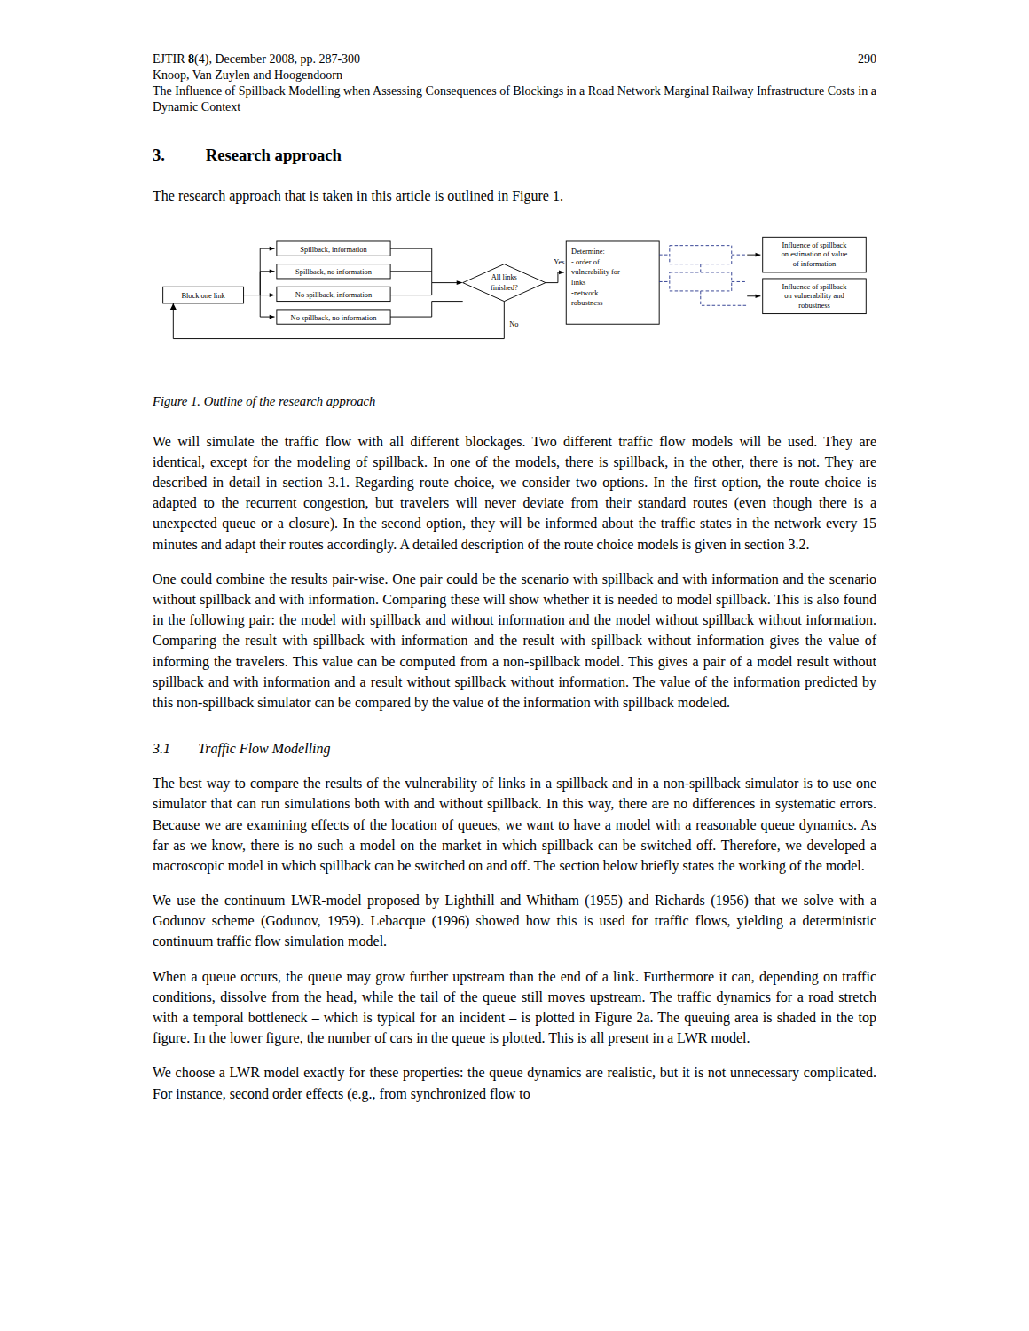EJTIR 8(4), December 2008, pp. 287-300 290
Knoop, Van Zuylen and Hoogendoorn
The Influence of Spillback Modelling when Assessing Consequences of Blockings in a Road Network Marginal Railway Infrastructure Costs in a Dynamic Context
3. Research approach
The research approach that is taken in this article is outlined in Figure 1.
Block one link Spillback, information Spillback, no information No spillback, information No spillback, no information All links finished? Yes No Determine: - order of vulnerability for links -network robustness Influence of spillback on estimation of value of information Influence of spillback on vulnerability and robustness
Figure 1. Outline of the research approach
We will simulate the traffic flow with all different blockages. Two different traffic flow models will be used. They are identical, except for the modeling of spillback. In one of the models, there is spillback, in the other, there is not. They are described in detail in section 3.1. Regarding route choice, we consider two options. In the first option, the route choice is adapted to the recurrent congestion, but travelers will never deviate from their standard routes (even though there is a unexpected queue or a closure). In the second option, they will be informed about the traffic states in the network every 15 minutes and adapt their routes accordingly. A detailed description of the route choice models is given in section 3.2.
One could combine the results pair-wise. One pair could be the scenario with spillback and with information and the scenario without spillback and with information. Comparing these will show whether it is needed to model spillback. This is also found in the following pair: the model with spillback and without information and the model without spillback without information. Comparing the result with spillback with information and the result with spillback without information gives the value of informing the travelers. This value can be computed from a non-spillback model. This gives a pair of a model result without spillback and with information and a result without spillback without information. The value of the information predicted by this non-spillback simulator can be compared by the value of the information with spillback modeled.
3.1 Traffic Flow Modelling
The best way to compare the results of the vulnerability of links in a spillback and in a non-spillback simulator is to use one simulator that can run simulations both with and without spillback. In this way, there are no differences in systematic errors. Because we are examining effects of the location of queues, we want to have a model with a reasonable queue dynamics. As far as we know, there is no such a model on the market in which spillback can be switched off. Therefore, we developed a macroscopic model in which spillback can be switched on and off. The section below briefly states the working of the model.
We use the continuum LWR-model proposed by Lighthill and Whitham (1955) and Richards (1956) that we solve with a Godunov scheme (Godunov, 1959). Lebacque (1996) showed how this is used for traffic flows, yielding a deterministic continuum traffic flow simulation model.
When a queue occurs, the queue may grow further upstream than the end of a link. Furthermore it can, depending on traffic conditions, dissolve from the head, while the tail of the queue still moves upstream. The traffic dynamics for a road stretch with a temporal bottleneck – which is typical for an incident – is plotted in Figure 2a. The queuing area is shaded in the top figure. In the lower figure, the number of cars in the queue is plotted. This is all present in a LWR model.
We choose a LWR model exactly for these properties: the queue dynamics are realistic, but it is not unnecessary complicated. For instance, second order effects (e.g., from synchronized flow to